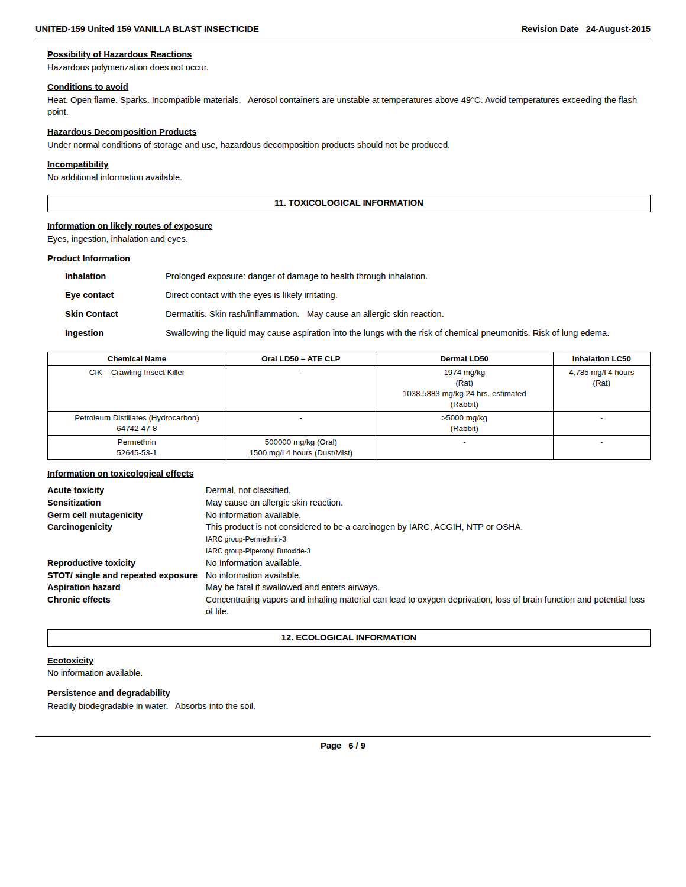UNITED-159 United 159 VANILLA BLAST INSECTICIDE Revision Date 24-August-2015
Possibility of Hazardous Reactions
Hazardous polymerization does not occur.
Conditions to avoid
Heat. Open flame. Sparks. Incompatible materials. Aerosol containers are unstable at temperatures above 49°C. Avoid temperatures exceeding the flash point.
Hazardous Decomposition Products
Under normal conditions of storage and use, hazardous decomposition products should not be produced.
Incompatibility
No additional information available.
11. TOXICOLOGICAL INFORMATION
Information on likely routes of exposure
Eyes, ingestion, inhalation and eyes.
Product Information
| Inhalation | Prolonged exposure: danger of damage to health through inhalation. |
| Eye contact | Direct contact with the eyes is likely irritating. |
| Skin Contact | Dermatitis. Skin rash/inflammation. May cause an allergic skin reaction. |
| Ingestion | Swallowing the liquid may cause aspiration into the lungs with the risk of chemical pneumonitis. Risk of lung edema. |
| Chemical Name | Oral LD50 – ATE CLP | Dermal LD50 | Inhalation LC50 |
| --- | --- | --- | --- |
| CIK – Crawling Insect Killer | - | 1974 mg/kg (Rat) 1038.5883 mg/kg 24 hrs. estimated (Rabbit) | 4,785 mg/l 4 hours (Rat) |
| Petroleum Distillates (Hydrocarbon) 64742-47-8 | - | >5000 mg/kg (Rabbit) | - |
| Permethrin 52645-53-1 | 500000 mg/kg (Oral) 1500 mg/l 4 hours (Dust/Mist) | - | - |
Information on toxicological effects
| Acute toxicity | Dermal, not classified. |
| Sensitization | May cause an allergic skin reaction. |
| Germ cell mutagenicity | No information available. |
| Carcinogenicity | This product is not considered to be a carcinogen by IARC, ACGIH, NTP or OSHA. IARC group-Permethrin-3 IARC group-Piperonyl Butoxide-3 |
| Reproductive toxicity | No Information available. |
| STOT/ single and repeated exposure | No information available. |
| Aspiration hazard | May be fatal if swallowed and enters airways. |
| Chronic effects | Concentrating vapors and inhaling material can lead to oxygen deprivation, loss of brain function and potential loss of life. |
12. ECOLOGICAL INFORMATION
Ecotoxicity
No information available.
Persistence and degradability
Readily biodegradable in water. Absorbs into the soil.
Page 6 / 9